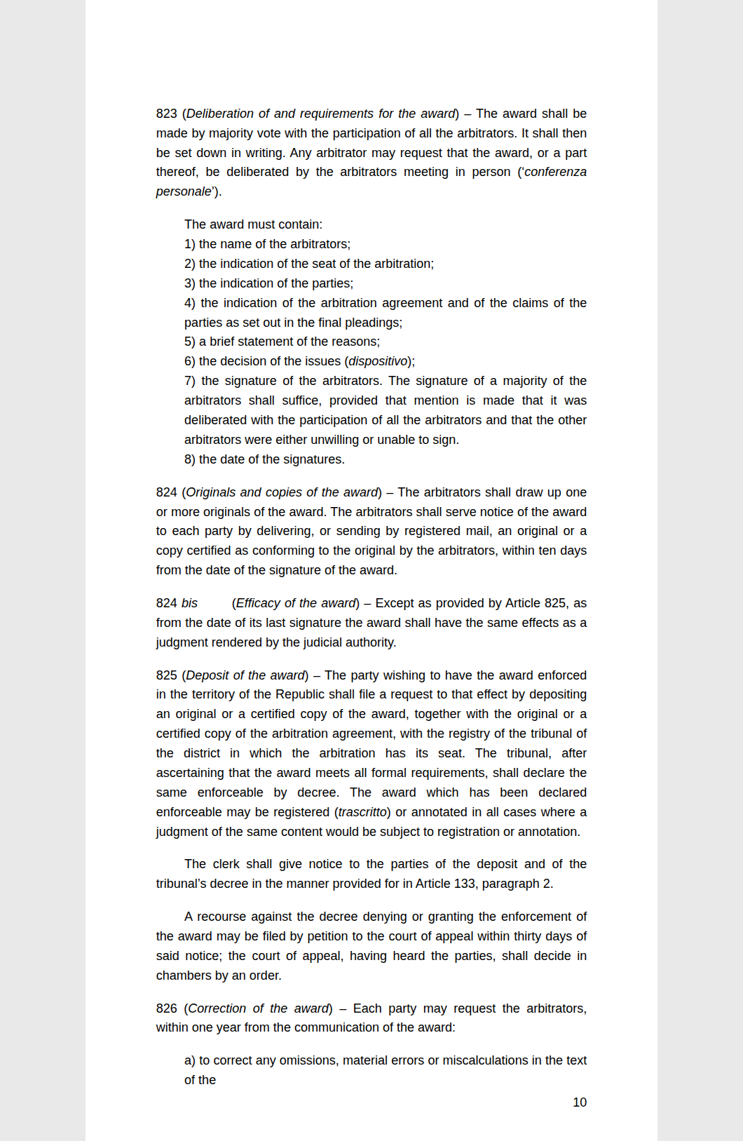823 (Deliberation of and requirements for the award) – The award shall be made by majority vote with the participation of all the arbitrators. It shall then be set down in writing. Any arbitrator may request that the award, or a part thereof, be deliberated by the arbitrators meeting in person (‘conferenza personale’).
The award must contain:
1) the name of the arbitrators;
2) the indication of the seat of the arbitration;
3) the indication of the parties;
4) the indication of the arbitration agreement and of the claims of the parties as set out in the final pleadings;
5) a brief statement of the reasons;
6) the decision of the issues (dispositivo);
7) the signature of the arbitrators. The signature of a majority of the arbitrators shall suffice, provided that mention is made that it was deliberated with the participation of all the arbitrators and that the other arbitrators were either unwilling or unable to sign.
8) the date of the signatures.
824 (Originals and copies of the award) – The arbitrators shall draw up one or more originals of the award. The arbitrators shall serve notice of the award to each party by delivering, or sending by registered mail, an original or a copy certified as conforming to the original by the arbitrators, within ten days from the date of the signature of the award.
824 bis (Efficacy of the award) – Except as provided by Article 825, as from the date of its last signature the award shall have the same effects as a judgment rendered by the judicial authority.
825 (Deposit of the award) – The party wishing to have the award enforced in the territory of the Republic shall file a request to that effect by depositing an original or a certified copy of the award, together with the original or a certified copy of the arbitration agreement, with the registry of the tribunal of the district in which the arbitration has its seat. The tribunal, after ascertaining that the award meets all formal requirements, shall declare the same enforceable by decree. The award which has been declared enforceable may be registered (trascritto) or annotated in all cases where a judgment of the same content would be subject to registration or annotation.
The clerk shall give notice to the parties of the deposit and of the tribunal’s decree in the manner provided for in Article 133, paragraph 2.
A recourse against the decree denying or granting the enforcement of the award may be filed by petition to the court of appeal within thirty days of said notice; the court of appeal, having heard the parties, shall decide in chambers by an order.
826 (Correction of the award) – Each party may request the arbitrators, within one year from the communication of the award:
a) to correct any omissions, material errors or miscalculations in the text of the
10